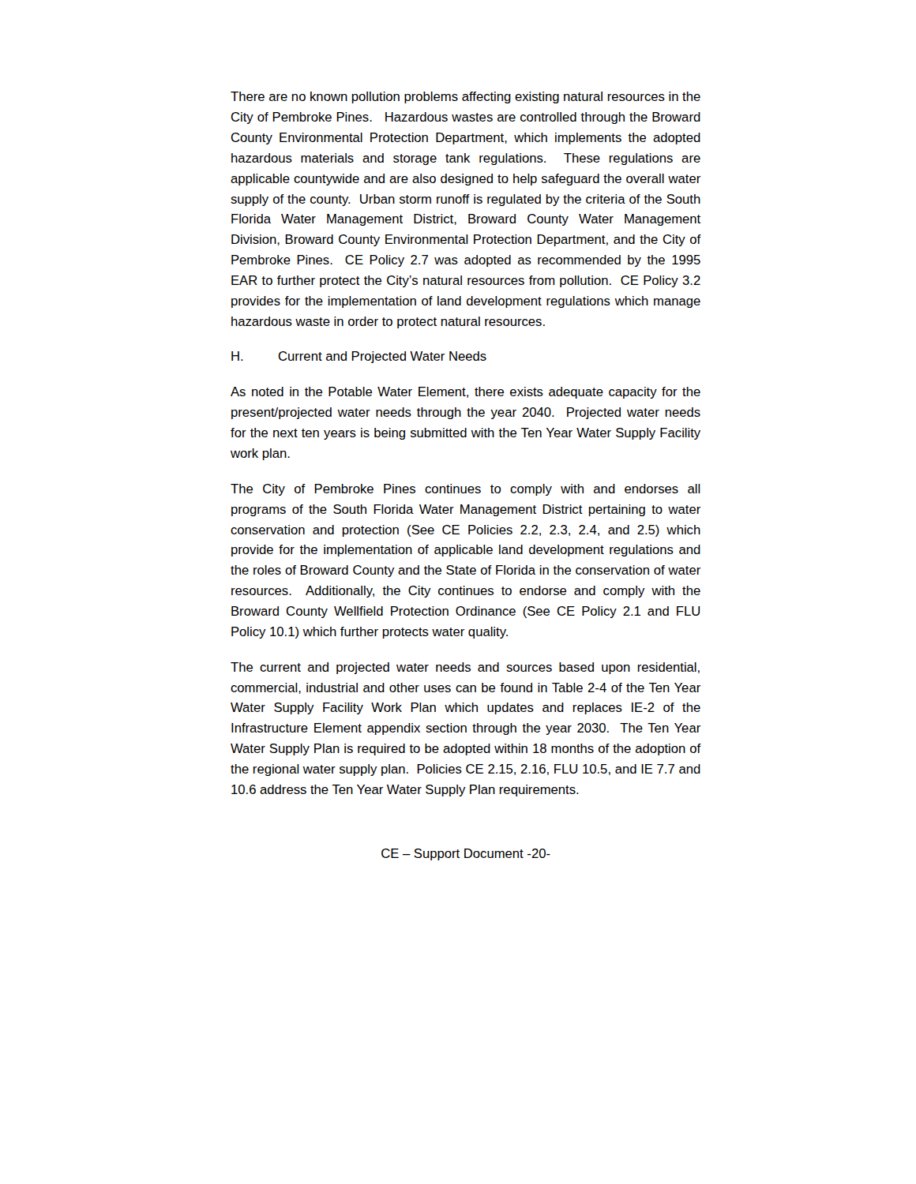There are no known pollution problems affecting existing natural resources in the City of Pembroke Pines. Hazardous wastes are controlled through the Broward County Environmental Protection Department, which implements the adopted hazardous materials and storage tank regulations. These regulations are applicable countywide and are also designed to help safeguard the overall water supply of the county. Urban storm runoff is regulated by the criteria of the South Florida Water Management District, Broward County Water Management Division, Broward County Environmental Protection Department, and the City of Pembroke Pines. CE Policy 2.7 was adopted as recommended by the 1995 EAR to further protect the City’s natural resources from pollution. CE Policy 3.2 provides for the implementation of land development regulations which manage hazardous waste in order to protect natural resources.
H. Current and Projected Water Needs
As noted in the Potable Water Element, there exists adequate capacity for the present/projected water needs through the year 2040. Projected water needs for the next ten years is being submitted with the Ten Year Water Supply Facility work plan.
The City of Pembroke Pines continues to comply with and endorses all programs of the South Florida Water Management District pertaining to water conservation and protection (See CE Policies 2.2, 2.3, 2.4, and 2.5) which provide for the implementation of applicable land development regulations and the roles of Broward County and the State of Florida in the conservation of water resources. Additionally, the City continues to endorse and comply with the Broward County Wellfield Protection Ordinance (See CE Policy 2.1 and FLU Policy 10.1) which further protects water quality.
The current and projected water needs and sources based upon residential, commercial, industrial and other uses can be found in Table 2-4 of the Ten Year Water Supply Facility Work Plan which updates and replaces IE-2 of the Infrastructure Element appendix section through the year 2030. The Ten Year Water Supply Plan is required to be adopted within 18 months of the adoption of the regional water supply plan. Policies CE 2.15, 2.16, FLU 10.5, and IE 7.7 and 10.6 address the Ten Year Water Supply Plan requirements.
CE – Support Document -20-